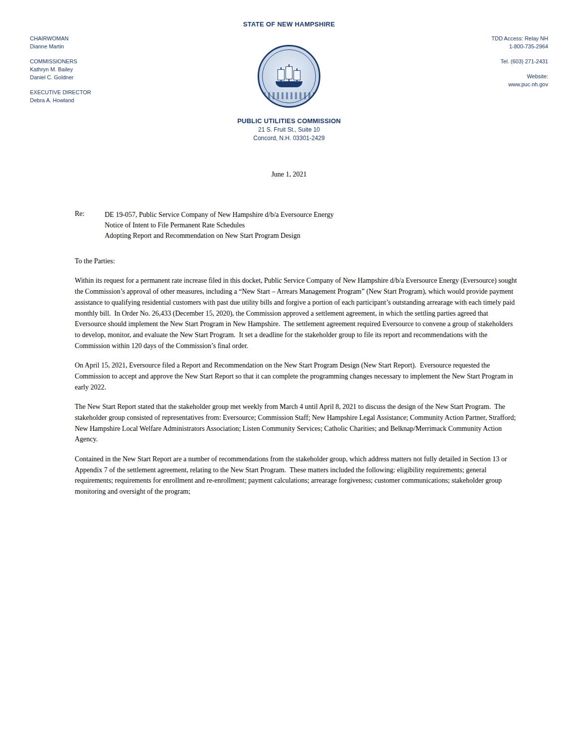STATE OF NEW HAMPSHIRE
CHAIRWOMAN
Dianne Martin
COMMISSIONERS
Kathryn M. Bailey
Daniel C. Goldner
EXECUTIVE DIRECTOR
Debra A. Howland
TDD Access: Relay NH
1-800-735-2964
Tel. (603) 271-2431
Website:
www.puc.nh.gov
PUBLIC UTILITIES COMMISSION
21 S. Fruit St., Suite 10
Concord, N.H. 03301-2429
June 1, 2021
| Re: | DE 19-057, Public Service Company of New Hampshire d/b/a Eversource Energy Notice of Intent to File Permanent Rate Schedules Adopting Report and Recommendation on New Start Program Design |
To the Parties:
Within its request for a permanent rate increase filed in this docket, Public Service Company of New Hampshire d/b/a Eversource Energy (Eversource) sought the Commission’s approval of other measures, including a “New Start – Arrears Management Program” (New Start Program), which would provide payment assistance to qualifying residential customers with past due utility bills and forgive a portion of each participant’s outstanding arrearage with each timely paid monthly bill. In Order No. 26,433 (December 15, 2020), the Commission approved a settlement agreement, in which the settling parties agreed that Eversource should implement the New Start Program in New Hampshire. The settlement agreement required Eversource to convene a group of stakeholders to develop, monitor, and evaluate the New Start Program. It set a deadline for the stakeholder group to file its report and recommendations with the Commission within 120 days of the Commission’s final order.
On April 15, 2021, Eversource filed a Report and Recommendation on the New Start Program Design (New Start Report). Eversource requested the Commission to accept and approve the New Start Report so that it can complete the programming changes necessary to implement the New Start Program in early 2022.
The New Start Report stated that the stakeholder group met weekly from March 4 until April 8, 2021 to discuss the design of the New Start Program. The stakeholder group consisted of representatives from: Eversource; Commission Staff; New Hampshire Legal Assistance; Community Action Partner, Strafford; New Hampshire Local Welfare Administrators Association; Listen Community Services; Catholic Charities; and Belknap/Merrimack Community Action Agency.
Contained in the New Start Report are a number of recommendations from the stakeholder group, which address matters not fully detailed in Section 13 or Appendix 7 of the settlement agreement, relating to the New Start Program. These matters included the following: eligibility requirements; general requirements; requirements for enrollment and re-enrollment; payment calculations; arrearage forgiveness; customer communications; stakeholder group monitoring and oversight of the program;